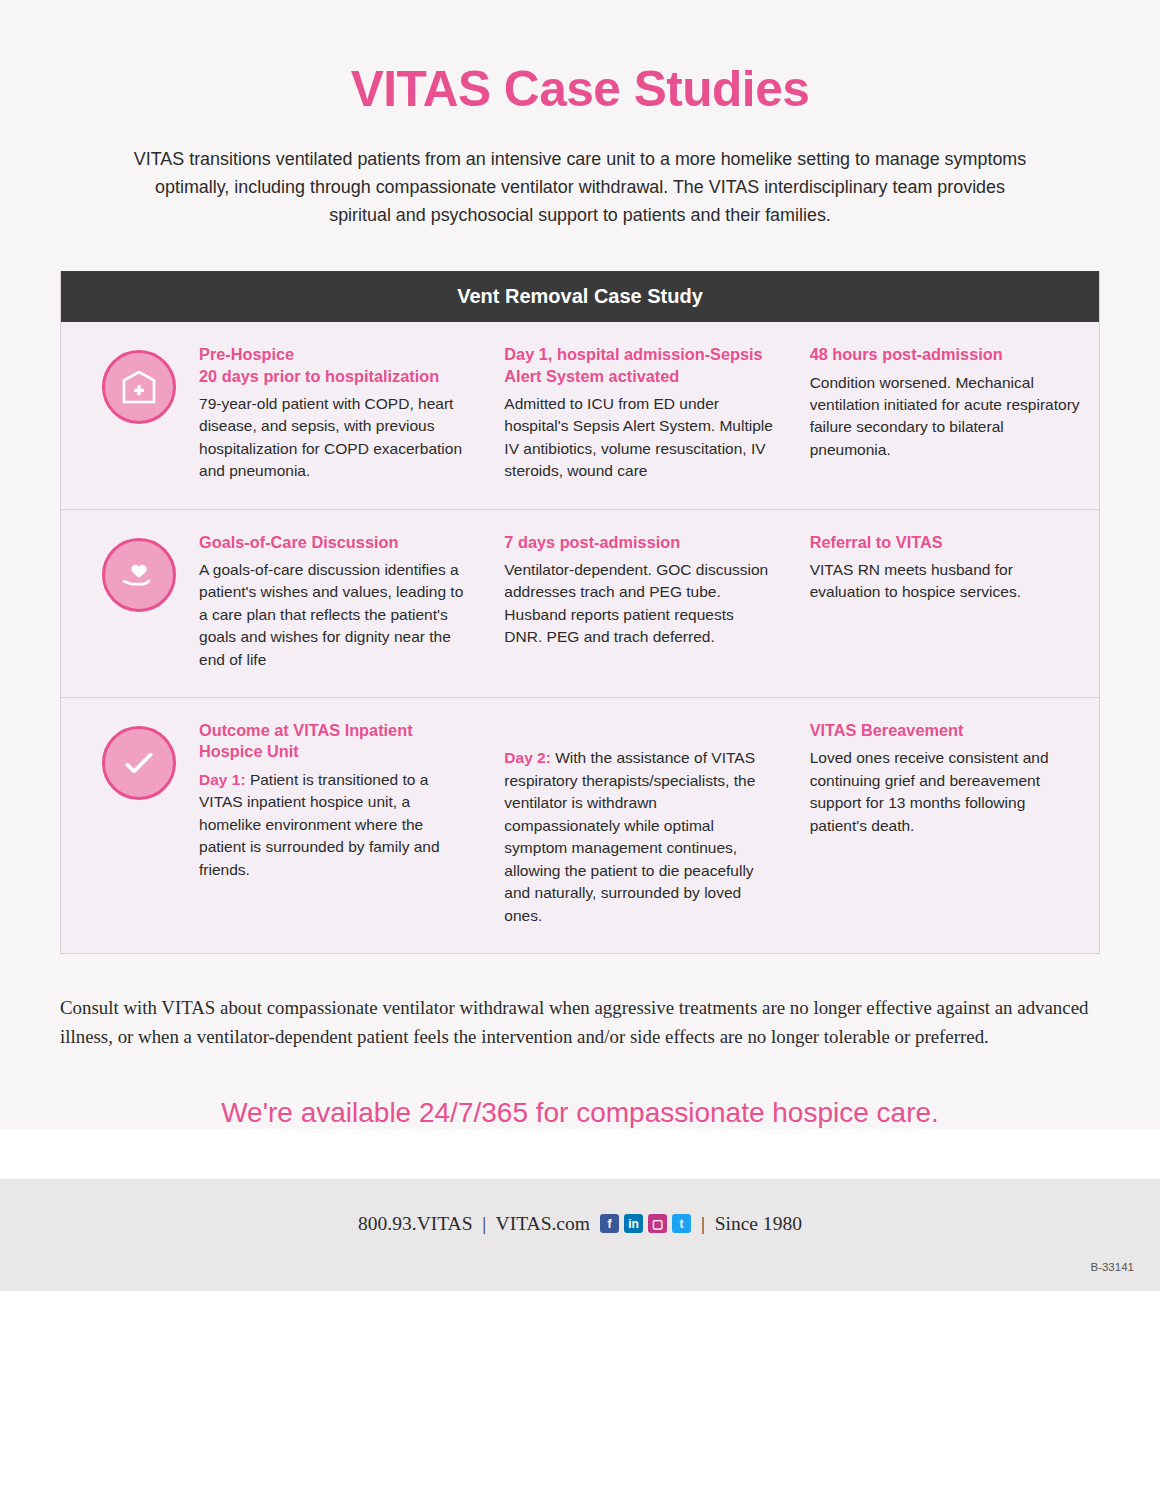VITAS Case Studies
VITAS transitions ventilated patients from an intensive care unit to a more homelike setting to manage symptoms optimally, including through compassionate ventilator withdrawal. The VITAS interdisciplinary team provides spiritual and psychosocial support to patients and their families.
Vent Removal Case Study
Pre-Hospice
20 days prior to hospitalization
79-year-old patient with COPD, heart disease, and sepsis, with previous hospitalization for COPD exacerbation and pneumonia.
Day 1, hospital admission-Sepsis Alert System activated
Admitted to ICU from ED under hospital's Sepsis Alert System. Multiple IV antibiotics, volume resuscitation, IV steroids, wound care
48 hours post-admission
Condition worsened. Mechanical ventilation initiated for acute respiratory failure secondary to bilateral pneumonia.
Goals-of-Care Discussion
A goals-of-care discussion identifies a patient's wishes and values, leading to a care plan that reflects the patient's goals and wishes for dignity near the end of life
7 days post-admission
Ventilator-dependent. GOC discussion addresses trach and PEG tube. Husband reports patient requests DNR. PEG and trach deferred.
Referral to VITAS
VITAS RN meets husband for evaluation to hospice services.
Outcome at VITAS Inpatient Hospice Unit
Day 1: Patient is transitioned to a VITAS inpatient hospice unit, a homelike environment where the patient is surrounded by family and friends.
Day 2: With the assistance of VITAS respiratory therapists/specialists, the ventilator is withdrawn compassionately while optimal symptom management continues, allowing the patient to die peacefully and naturally, surrounded by loved ones.
VITAS Bereavement
Loved ones receive consistent and continuing grief and bereavement support for 13 months following patient's death.
Consult with VITAS about compassionate ventilator withdrawal when aggressive treatments are no longer effective against an advanced illness, or when a ventilator-dependent patient feels the intervention and/or side effects are no longer tolerable or preferred.
We're available 24/7/365 for compassionate hospice care.
800.93.VITAS | VITAS.com f in ▢ t | Since 1980
B-33141